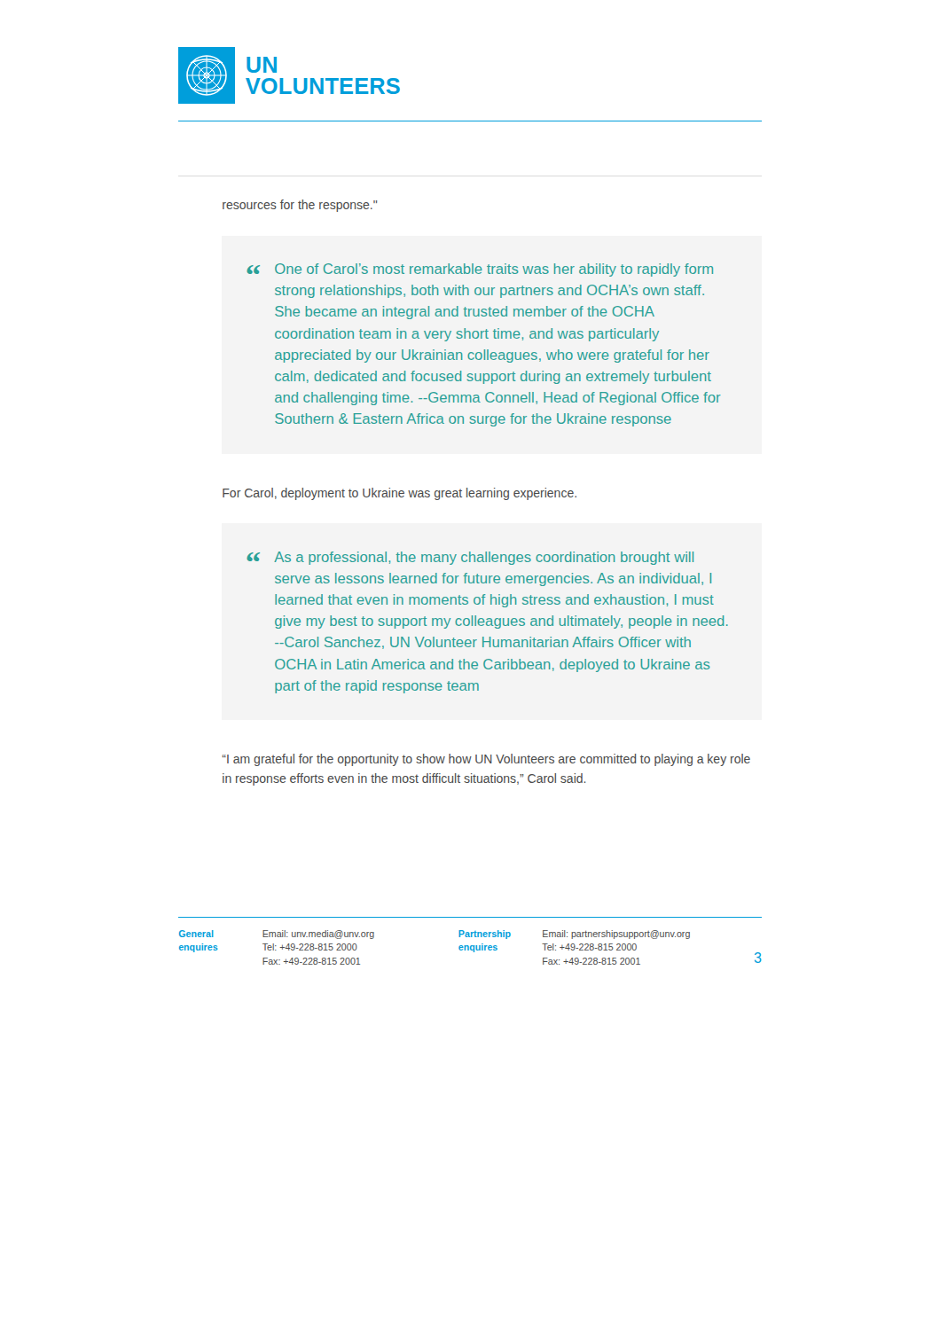UN VOLUNTEERS
resources for the response."
“
One of Carol’s most remarkable traits was her ability to rapidly form strong relationships, both with our partners and OCHA’s own staff. She became an integral and trusted member of the OCHA coordination team in a very short time, and was particularly appreciated by our Ukrainian colleagues, who were grateful for her calm, dedicated and focused support during an extremely turbulent and challenging time. --Gemma Connell, Head of Regional Office for Southern & Eastern Africa on surge for the Ukraine response
For Carol, deployment to Ukraine was great learning experience.
“
As a professional, the many challenges coordination brought will serve as lessons learned for future emergencies. As an individual, I learned that even in moments of high stress and exhaustion, I must give my best to support my colleagues and ultimately, people in need. --Carol Sanchez, UN Volunteer Humanitarian Affairs Officer with OCHA in Latin America and the Caribbean, deployed to Ukraine as part of the rapid response team
“I am grateful for the opportunity to show how UN Volunteers are committed to playing a key role in response efforts even in the most difficult situations,” Carol said.
General
enquires
Email: unv.media@unv.org
Tel: +49-228-815 2000
Fax: +49-228-815 2001
Partnership
enquires
Email: partnershipsupport@unv.org
Tel: +49-228-815 2000
Fax: +49-228-815 2001
3